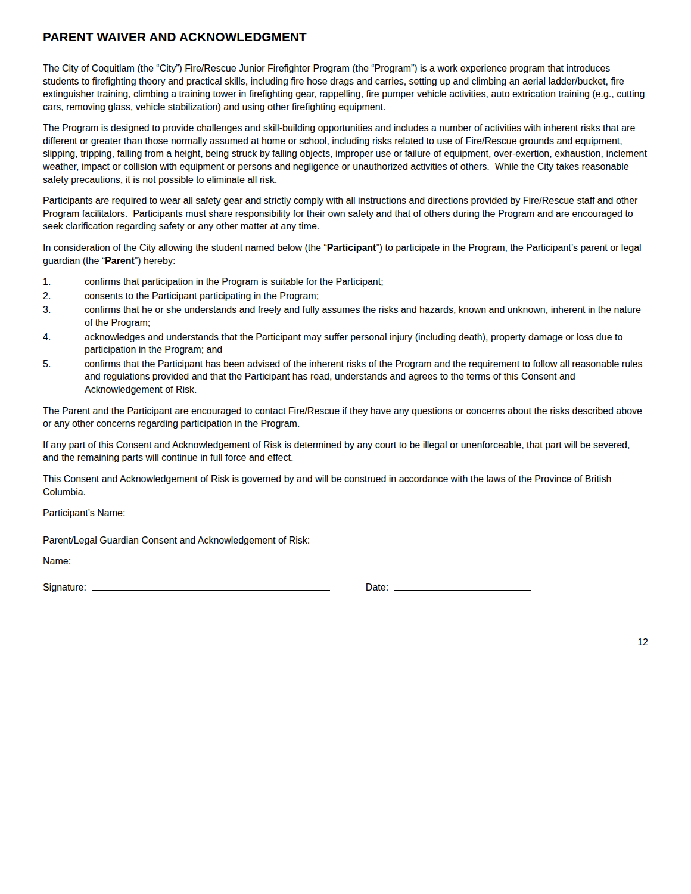PARENT WAIVER AND ACKNOWLEDGMENT
The City of Coquitlam (the “City”) Fire/Rescue Junior Firefighter Program (the “Program”) is a work experience program that introduces students to firefighting theory and practical skills, including fire hose drags and carries, setting up and climbing an aerial ladder/bucket, fire extinguisher training, climbing a training tower in firefighting gear, rappelling, fire pumper vehicle activities, auto extrication training (e.g., cutting cars, removing glass, vehicle stabilization) and using other firefighting equipment.
The Program is designed to provide challenges and skill-building opportunities and includes a number of activities with inherent risks that are different or greater than those normally assumed at home or school, including risks related to use of Fire/Rescue grounds and equipment, slipping, tripping, falling from a height, being struck by falling objects, improper use or failure of equipment, over-exertion, exhaustion, inclement weather, impact or collision with equipment or persons and negligence or unauthorized activities of others. While the City takes reasonable safety precautions, it is not possible to eliminate all risk.
Participants are required to wear all safety gear and strictly comply with all instructions and directions provided by Fire/Rescue staff and other Program facilitators. Participants must share responsibility for their own safety and that of others during the Program and are encouraged to seek clarification regarding safety or any other matter at any time.
In consideration of the City allowing the student named below (the “Participant”) to participate in the Program, the Participant’s parent or legal guardian (the “Parent”) hereby:
confirms that participation in the Program is suitable for the Participant;
consents to the Participant participating in the Program;
confirms that he or she understands and freely and fully assumes the risks and hazards, known and unknown, inherent in the nature of the Program;
acknowledges and understands that the Participant may suffer personal injury (including death), property damage or loss due to participation in the Program; and
confirms that the Participant has been advised of the inherent risks of the Program and the requirement to follow all reasonable rules and regulations provided and that the Participant has read, understands and agrees to the terms of this Consent and Acknowledgement of Risk.
The Parent and the Participant are encouraged to contact Fire/Rescue if they have any questions or concerns about the risks described above or any other concerns regarding participation in the Program.
If any part of this Consent and Acknowledgement of Risk is determined by any court to be illegal or unenforceable, that part will be severed, and the remaining parts will continue in full force and effect.
This Consent and Acknowledgement of Risk is governed by and will be construed in accordance with the laws of the Province of British Columbia.
Participant’s Name:
Parent/Legal Guardian Consent and Acknowledgement of Risk:
Name:
Signature: Date:
12